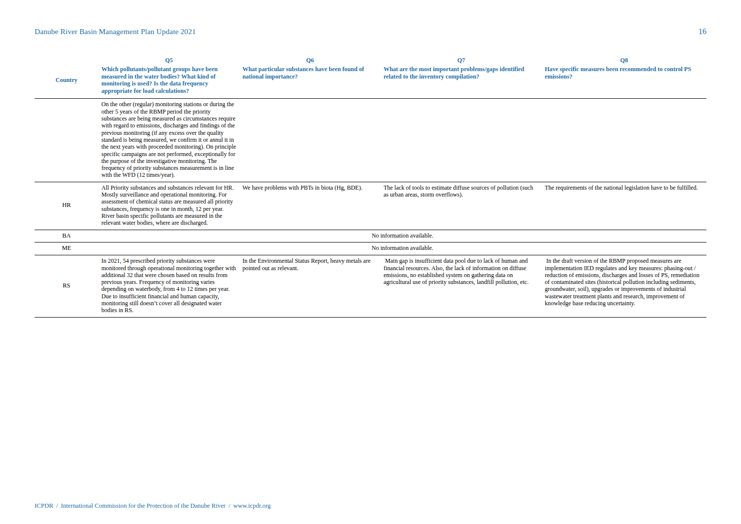Danube River Basin Management Plan Update 2021
16
| | Q5 | Q6 | Q7 | Q8 |
| --- | --- | --- | --- | --- |
| Country | Which pollutants/pollutant groups have been measured in the water bodies? What kind of monitoring is used? Is the data frequency appropriate for load calculations? | What particular substances have been found of national importance? | What are the most important problems/gaps identified related to the inventory compilation? | Have specific measures been recommended to control PS emissions? |
| | On the other (regular) monitoring stations or during the other 5 years of the RBMP period the priority substances are being measured as circumstances require with regard to emissions, discharges and findings of the previous monitoring (if any excess over the quality standard is being measured, we confirm it or annul it in the next years with proceeded monitoring). On principle specific campaigns are not performed, exceptionally for the purpose of the investigative monitoring. The frequency of priority substances measurement is in line with the WFD (12 times/year). | | | |
| HR | All Priority substances and substances relevant for HR. Mostly surveillance and operational monitoring. For assessment of chemical status are measured all priority substances, frequency is one in month, 12 per year. River basin specific pollutants are measured in the relevant water bodies, where are discharged. | We have problems with PBTs in biota (Hg, BDE). | The lack of tools to estimate diffuse sources of pollution (such as urban areas, storm overflows). | The requirements of the national legislation have to be fulfilled. |
| BA | No information available. |
| ME | No information available. |
| RS | In 2021, 54 prescribed priority substances were monitored through operational monitoring together with additional 32 that were chosen based on results from previous years. Frequency of monitoring varies depending on waterbody, from 4 to 12 times per year. Due to insufficient financial and human capacity, monitoring still doesn’t cover all designated water bodies in RS. | In the Environmental Status Report, heavy metals are pointed out as relevant. | Main gap is insufficient data pool due to lack of human and financial resources. Also, the lack of information on diffuse emissions, no established system on gathering data on agricultural use of priority substances, landfill pollution, etc. | In the draft version of the RBMP proposed measures are implementation IED regulates and key measures: phasing-out / reduction of emissions, discharges and losses of PS, remediation of contaminated sites (historical pollution including sediments, groundwater, soil), upgrades or improvements of industrial wastewater treatment plants and research, improvement of knowledge base reducing uncertainty. |
ICPDR/International Commission for the Protection of the Danube River/www.icpdr.org